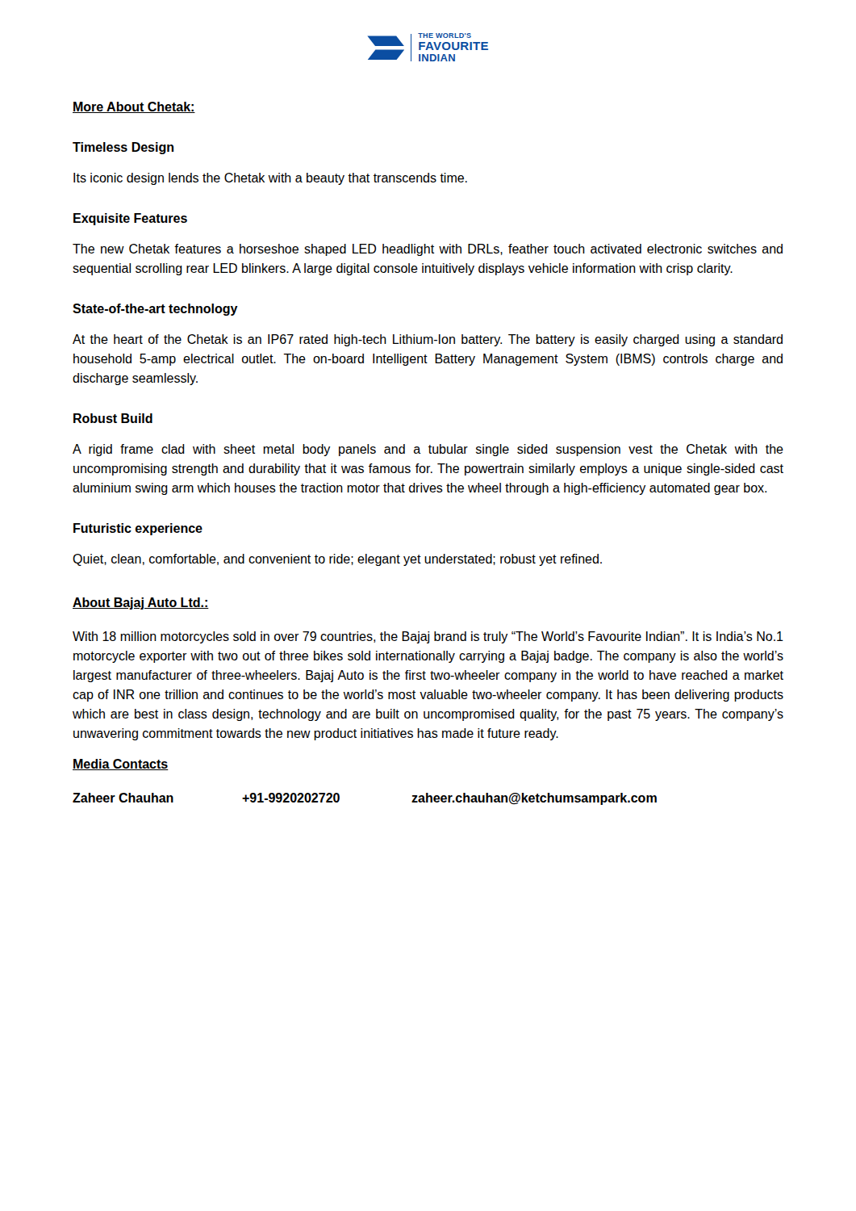THE WORLD'S FAVOURITE INDIAN
More About Chetak:
Timeless Design
Its iconic design lends the Chetak with a beauty that transcends time.
Exquisite Features
The new Chetak features a horseshoe shaped LED headlight with DRLs, feather touch activated electronic switches and sequential scrolling rear LED blinkers. A large digital console intuitively displays vehicle information with crisp clarity.
State-of-the-art technology
At the heart of the Chetak is an IP67 rated high-tech Lithium-Ion battery. The battery is easily charged using a standard household 5-amp electrical outlet. The on-board Intelligent Battery Management System (IBMS) controls charge and discharge seamlessly.
Robust Build
A rigid frame clad with sheet metal body panels and a tubular single sided suspension vest the Chetak with the uncompromising strength and durability that it was famous for. The powertrain similarly employs a unique single-sided cast aluminium swing arm which houses the traction motor that drives the wheel through a high-efficiency automated gear box.
Futuristic experience
Quiet, clean, comfortable, and convenient to ride; elegant yet understated; robust yet refined.
About Bajaj Auto Ltd.:
With 18 million motorcycles sold in over 79 countries, the Bajaj brand is truly “The World’s Favourite Indian”. It is India’s No.1 motorcycle exporter with two out of three bikes sold internationally carrying a Bajaj badge. The company is also the world’s largest manufacturer of three-wheelers. Bajaj Auto is the first two-wheeler company in the world to have reached a market cap of INR one trillion and continues to be the world’s most valuable two-wheeler company. It has been delivering products which are best in class design, technology and are built on uncompromised quality, for the past 75 years. The company’s unwavering commitment towards the new product initiatives has made it future ready.
Media Contacts
Zaheer Chauhan +91-9920202720 zaheer.chauhan@ketchumsampark.com